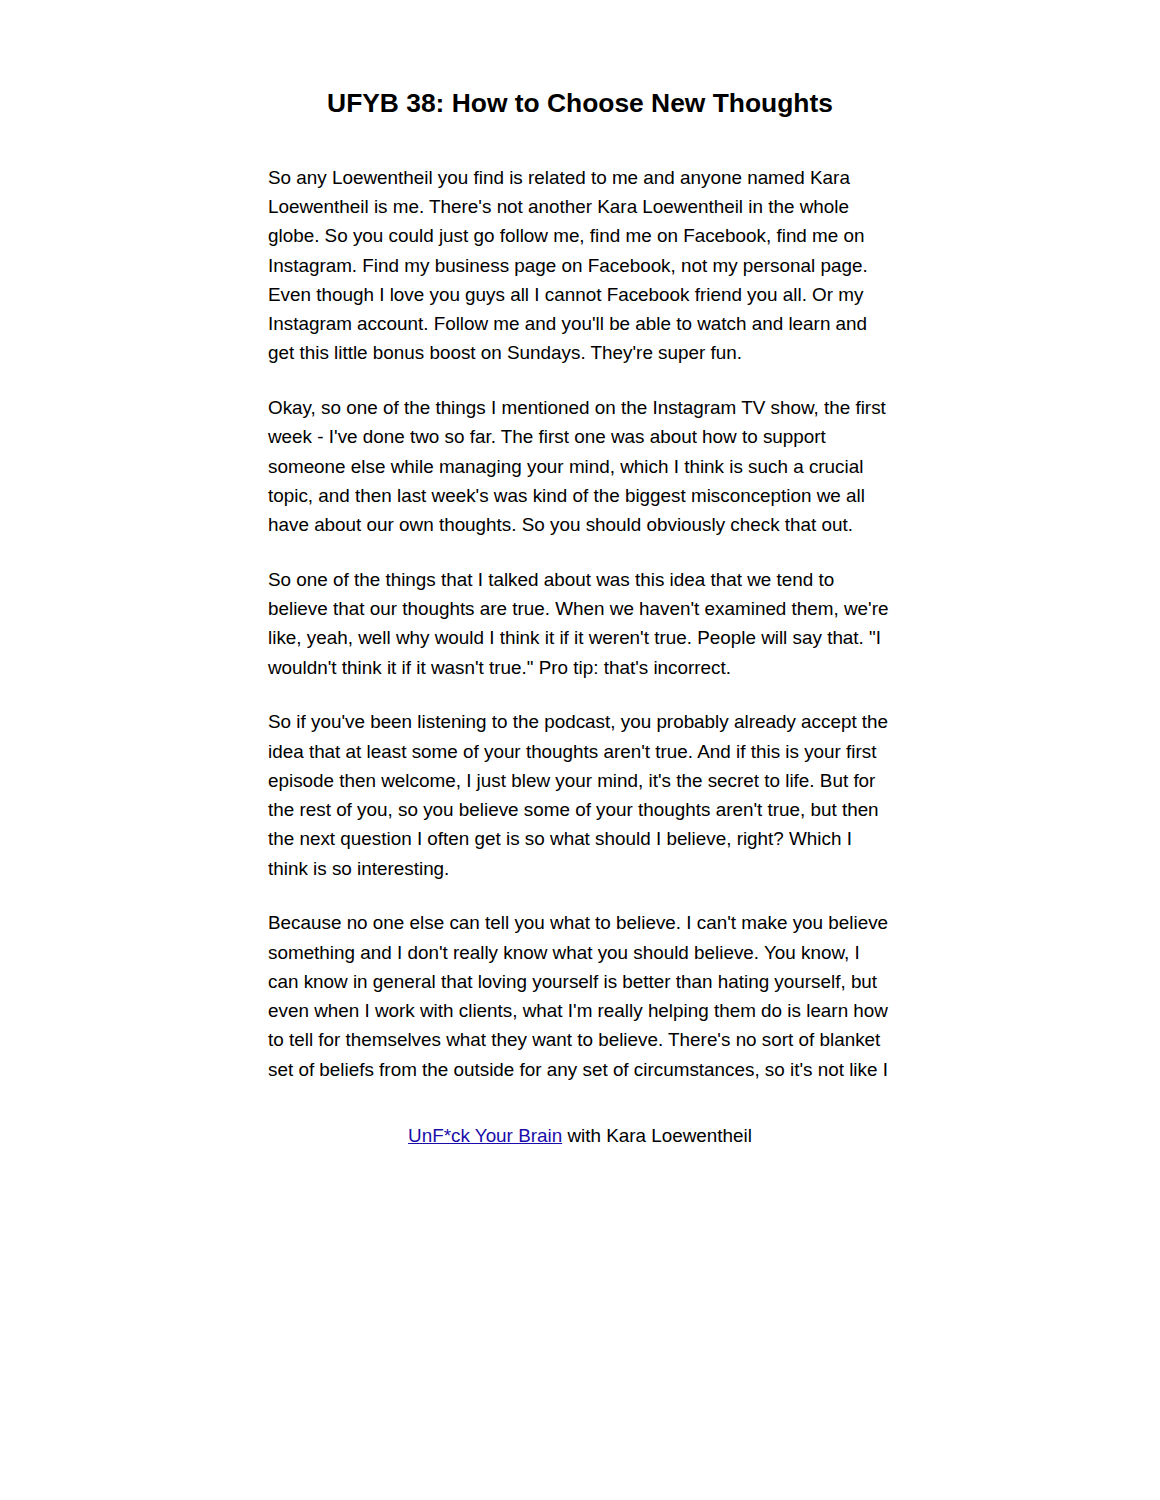UFYB 38: How to Choose New Thoughts
So any Loewentheil you find is related to me and anyone named Kara Loewentheil is me. There's not another Kara Loewentheil in the whole globe. So you could just go follow me, find me on Facebook, find me on Instagram. Find my business page on Facebook, not my personal page. Even though I love you guys all I cannot Facebook friend you all. Or my Instagram account. Follow me and you'll be able to watch and learn and get this little bonus boost on Sundays. They're super fun.
Okay, so one of the things I mentioned on the Instagram TV show, the first week - I've done two so far. The first one was about how to support someone else while managing your mind, which I think is such a crucial topic, and then last week's was kind of the biggest misconception we all have about our own thoughts. So you should obviously check that out.
So one of the things that I talked about was this idea that we tend to believe that our thoughts are true. When we haven't examined them, we're like, yeah, well why would I think it if it weren't true. People will say that. "I wouldn't think it if it wasn't true." Pro tip: that's incorrect.
So if you've been listening to the podcast, you probably already accept the idea that at least some of your thoughts aren't true. And if this is your first episode then welcome, I just blew your mind, it's the secret to life. But for the rest of you, so you believe some of your thoughts aren't true, but then the next question I often get is so what should I believe, right? Which I think is so interesting.
Because no one else can tell you what to believe. I can't make you believe something and I don't really know what you should believe. You know, I can know in general that loving yourself is better than hating yourself, but even when I work with clients, what I'm really helping them do is learn how to tell for themselves what they want to believe. There's no sort of blanket set of beliefs from the outside for any set of circumstances, so it's not like I
UnF*ck Your Brain with Kara Loewentheil